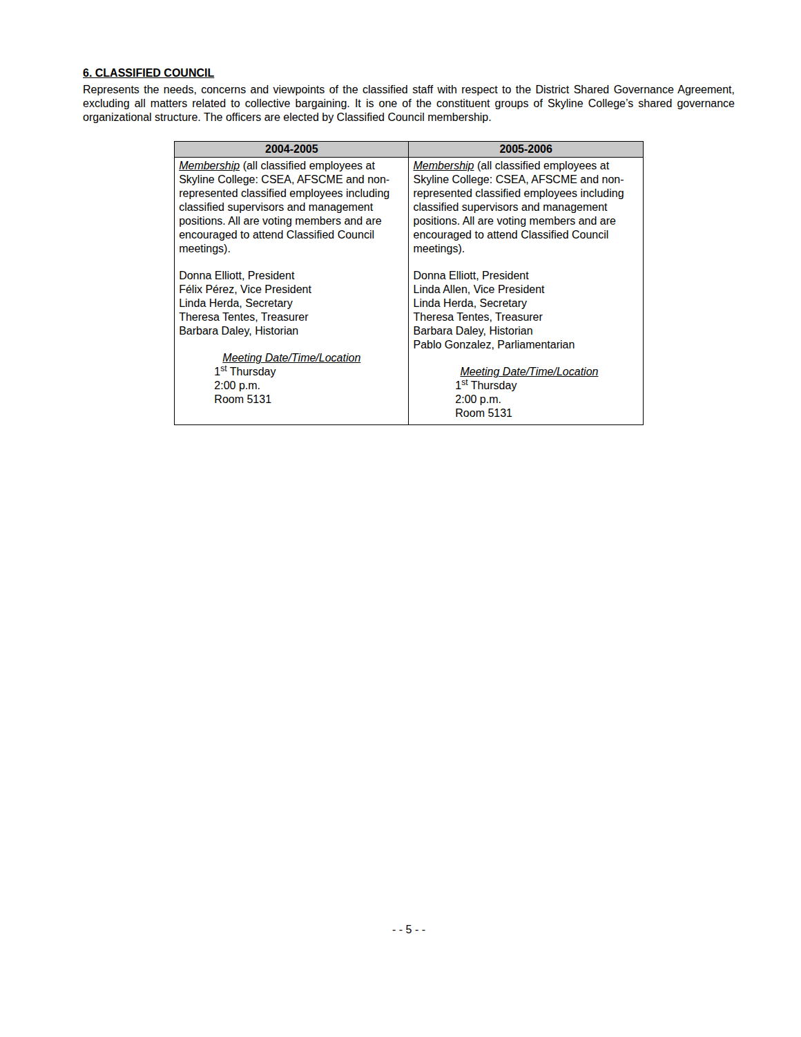6. CLASSIFIED COUNCIL
Represents the needs, concerns and viewpoints of the classified staff with respect to the District Shared Governance Agreement, excluding all matters related to collective bargaining. It is one of the constituent groups of Skyline College’s shared governance organizational structure. The officers are elected by Classified Council membership.
| 2004-2005 Membership (all classified employees at Skyline College: CSEA, AFSCME and non-represented classified employees including classified supervisors and management positions. All are voting members and are encouraged to attend Classified Council meetings). Donna Elliott, President Félix Pérez, Vice President Linda Herda, Secretary Theresa Tentes, Treasurer Barbara Daley, Historian Meeting Date/Time/Location 1 st Thursday 2:00 p.m. Room 5131 | 2005-2006 Membership (all classified employees at Skyline College: CSEA, AFSCME and non-represented classified employees including classified supervisors and management positions. All are voting members and are encouraged to attend Classified Council meetings). Donna Elliott, President Linda Allen, Vice President Linda Herda, Secretary Theresa Tentes, Treasurer Barbara Daley, Historian Pablo Gonzalez, Parliamentarian Meeting Date/Time/Location 1 st Thursday 2:00 p.m. Room 5131 |
- - 5 - -